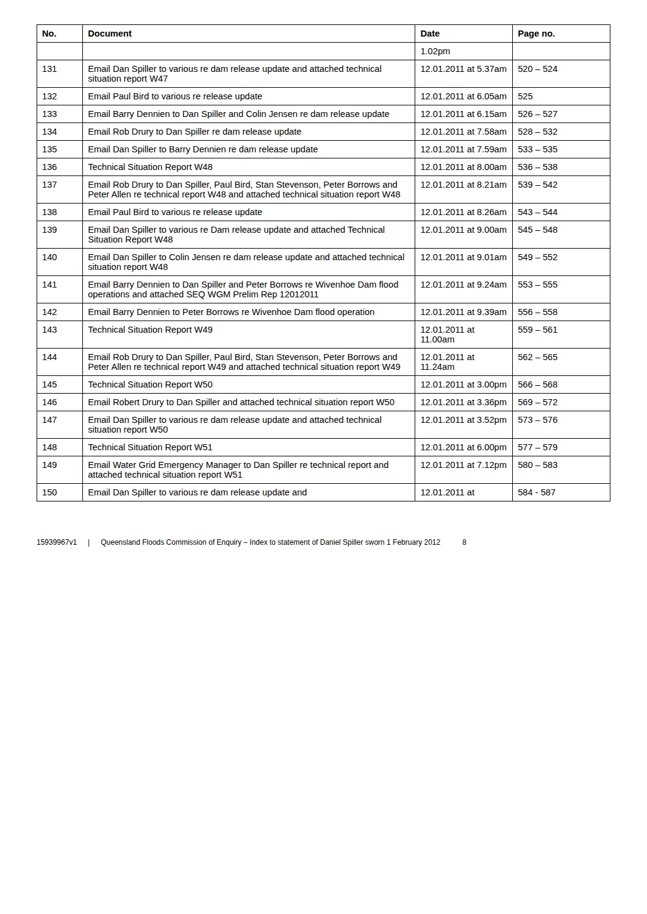| No. | Document | Date | Page no. |
| --- | --- | --- | --- |
| | | 1.02pm | |
| 131 | Email Dan Spiller to various re dam release update and attached technical situation report W47 | 12.01.2011 at 5.37am | 520 – 524 |
| 132 | Email Paul Bird to various re release update | 12.01.2011 at 6.05am | 525 |
| 133 | Email Barry Dennien to Dan Spiller and Colin Jensen re dam release update | 12.01.2011 at 6.15am | 526 – 527 |
| 134 | Email Rob Drury to Dan Spiller re dam release update | 12.01.2011 at 7.58am | 528 – 532 |
| 135 | Email Dan Spiller to Barry Dennien re dam release update | 12.01.2011 at 7.59am | 533 – 535 |
| 136 | Technical Situation Report W48 | 12.01.2011 at 8.00am | 536 – 538 |
| 137 | Email Rob Drury to Dan Spiller, Paul Bird, Stan Stevenson, Peter Borrows and Peter Allen re technical report W48 and attached technical situation report W48 | 12.01.2011 at 8.21am | 539 – 542 |
| 138 | Email Paul Bird to various re release update | 12.01.2011 at 8.26am | 543 – 544 |
| 139 | Email Dan Spiller to various re Dam release update and attached Technical Situation Report W48 | 12.01.2011 at 9.00am | 545 – 548 |
| 140 | Email Dan Spiller to Colin Jensen re dam release update and attached technical situation report W48 | 12.01.2011 at 9.01am | 549 – 552 |
| 141 | Email Barry Dennien to Dan Spiller and Peter Borrows re Wivenhoe Dam flood operations and attached SEQ WGM Prelim Rep 12012011 | 12.01.2011 at 9.24am | 553 – 555 |
| 142 | Email Barry Dennien to Peter Borrows re Wivenhoe Dam flood operation | 12.01.2011 at 9.39am | 556 – 558 |
| 143 | Technical Situation Report W49 | 12.01.2011 at 11.00am | 559 – 561 |
| 144 | Email Rob Drury to Dan Spiller, Paul Bird, Stan Stevenson, Peter Borrows and Peter Allen re technical report W49 and attached technical situation report W49 | 12.01.2011 at 11.24am | 562 – 565 |
| 145 | Technical Situation Report W50 | 12.01.2011 at 3.00pm | 566 – 568 |
| 146 | Email Robert Drury to Dan Spiller and attached technical situation report W50 | 12.01.2011 at 3.36pm | 569 – 572 |
| 147 | Email Dan Spiller to various re dam release update and attached technical situation report W50 | 12.01.2011 at 3.52pm | 573 – 576 |
| 148 | Technical Situation Report W51 | 12.01.2011 at 6.00pm | 577 – 579 |
| 149 | Email Water Grid Emergency Manager to Dan Spiller re technical report and attached technical situation report W51 | 12.01.2011 at 7.12pm | 580 – 583 |
| 150 | Email Dan Spiller to various re dam release update and | 12.01.2011 at | 584 - 587 |
15939967v1|Queensland Floods Commission of Enquiry – Index to statement of Daniel Spiller sworn 1 February 2012 8